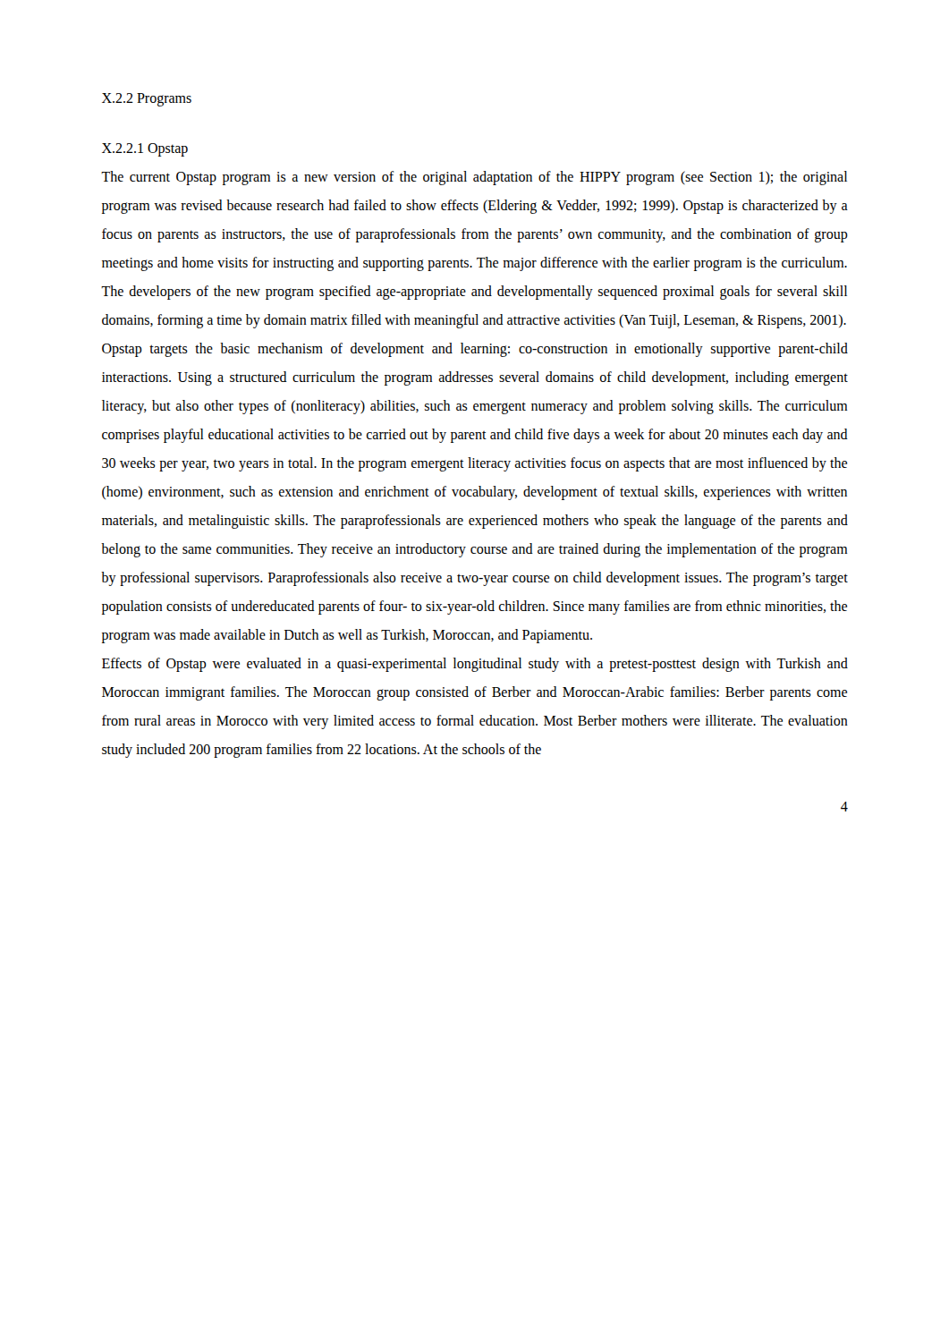X.2.2 Programs
X.2.2.1 Opstap
The current Opstap program is a new version of the original adaptation of the HIPPY program (see Section 1); the original program was revised because research had failed to show effects (Eldering & Vedder, 1992; 1999). Opstap is characterized by a focus on parents as instructors, the use of paraprofessionals from the parents’ own community, and the combination of group meetings and home visits for instructing and supporting parents. The major difference with the earlier program is the curriculum. The developers of the new program specified age-appropriate and developmentally sequenced proximal goals for several skill domains, forming a time by domain matrix filled with meaningful and attractive activities (Van Tuijl, Leseman, & Rispens, 2001).
Opstap targets the basic mechanism of development and learning: co-construction in emotionally supportive parent-child interactions. Using a structured curriculum the program addresses several domains of child development, including emergent literacy, but also other types of (nonliteracy) abilities, such as emergent numeracy and problem solving skills. The curriculum comprises playful educational activities to be carried out by parent and child five days a week for about 20 minutes each day and 30 weeks per year, two years in total. In the program emergent literacy activities focus on aspects that are most influenced by the (home) environment, such as extension and enrichment of vocabulary, development of textual skills, experiences with written materials, and metalinguistic skills. The paraprofessionals are experienced mothers who speak the language of the parents and belong to the same communities. They receive an introductory course and are trained during the implementation of the program by professional supervisors. Paraprofessionals also receive a two-year course on child development issues. The program’s target population consists of undereducated parents of four- to six-year-old children. Since many families are from ethnic minorities, the program was made available in Dutch as well as Turkish, Moroccan, and Papiamentu.
Effects of Opstap were evaluated in a quasi-experimental longitudinal study with a pretest-posttest design with Turkish and Moroccan immigrant families. The Moroccan group consisted of Berber and Moroccan-Arabic families: Berber parents come from rural areas in Morocco with very limited access to formal education. Most Berber mothers were illiterate. The evaluation study included 200 program families from 22 locations. At the schools of the
4